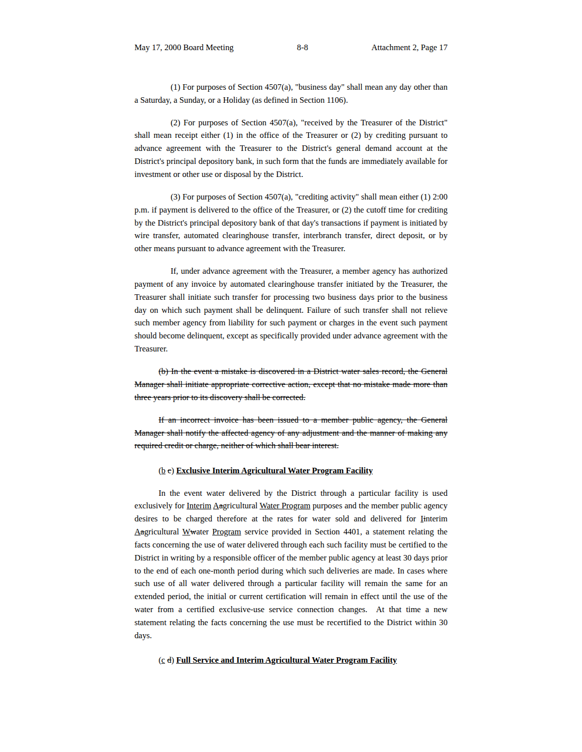May 17, 2000 Board Meeting
8-8
Attachment 2, Page 17
(1) For purposes of Section 4507(a), "business day" shall mean any day other than a Saturday, a Sunday, or a Holiday (as defined in Section 1106).
(2) For purposes of Section 4507(a), "received by the Treasurer of the District" shall mean receipt either (1) in the office of the Treasurer or (2) by crediting pursuant to advance agreement with the Treasurer to the District's general demand account at the District's principal depository bank, in such form that the funds are immediately available for investment or other use or disposal by the District.
(3) For purposes of Section 4507(a), "crediting activity" shall mean either (1) 2:00 p.m. if payment is delivered to the office of the Treasurer, or (2) the cutoff time for crediting by the District's principal depository bank of that day's transactions if payment is initiated by wire transfer, automated clearinghouse transfer, interbranch transfer, direct deposit, or by other means pursuant to advance agreement with the Treasurer.
If, under advance agreement with the Treasurer, a member agency has authorized payment of any invoice by automated clearinghouse transfer initiated by the Treasurer, the Treasurer shall initiate such transfer for processing two business days prior to the business day on which such payment shall be delinquent. Failure of such transfer shall not relieve such member agency from liability for such payment or charges in the event such payment should become delinquent, except as specifically provided under advance agreement with the Treasurer.
(b) In the event a mistake is discovered in a District water sales record, the General Manager shall initiate appropriate corrective action, except that no mistake made more than three years prior to its discovery shall be corrected.
If an incorrect invoice has been issued to a member public agency, the General Manager shall notify the affected agency of any adjustment and the manner of making any required credit or charge, neither of which shall bear interest.
(b c) Exclusive Interim Agricultural Water Program Facility
In the event water delivered by the District through a particular facility is used exclusively for Interim Aagricultural Water Program purposes and the member public agency desires to be charged therefore at the rates for water sold and delivered for Iinterim Aagricultural Wwater Program service provided in Section 4401, a statement relating the facts concerning the use of water delivered through each such facility must be certified to the District in writing by a responsible officer of the member public agency at least 30 days prior to the end of each one-month period during which such deliveries are made. In cases where such use of all water delivered through a particular facility will remain the same for an extended period, the initial or current certification will remain in effect until the use of the water from a certified exclusive-use service connection changes. At that time a new statement relating the facts concerning the use must be recertified to the District within 30 days.
(c d) Full Service and Interim Agricultural Water Program Facility